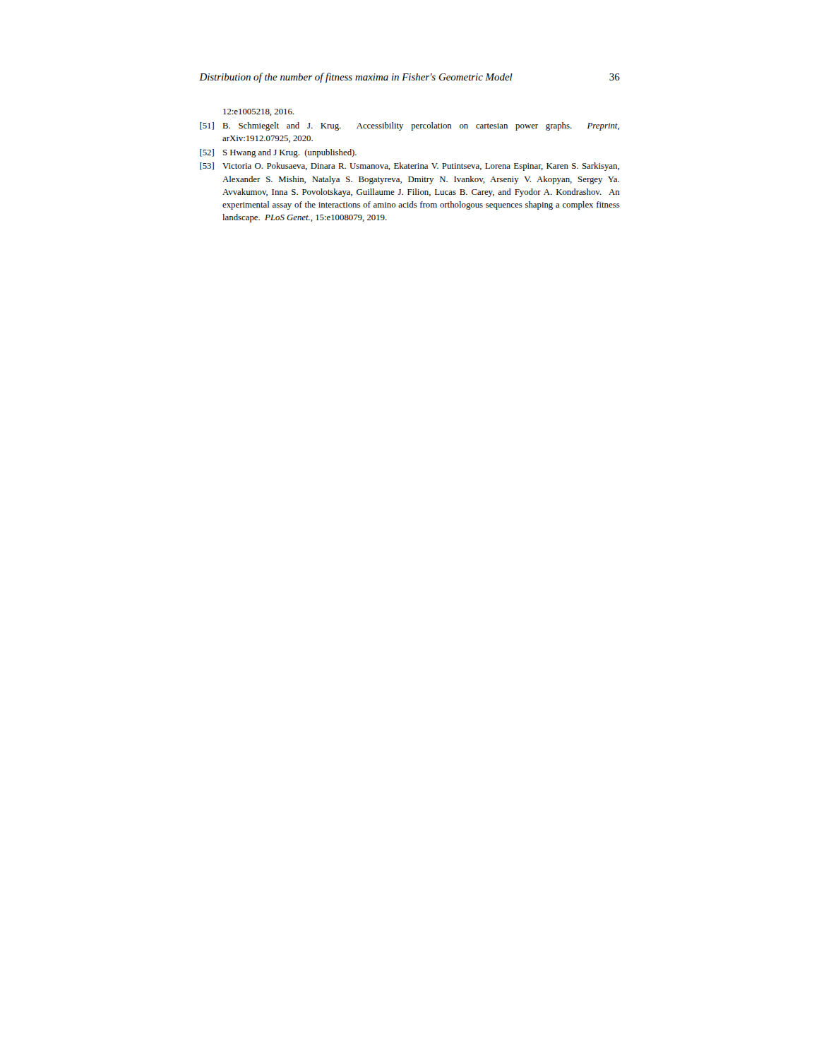Distribution of the number of fitness maxima in Fisher's Geometric Model 36
12:e1005218, 2016.
[51] B. Schmiegelt and J. Krug. Accessibility percolation on cartesian power graphs. Preprint, arXiv:1912.07925, 2020.
[52] S Hwang and J Krug. (unpublished).
[53] Victoria O. Pokusaeva, Dinara R. Usmanova, Ekaterina V. Putintseva, Lorena Espinar, Karen S. Sarkisyan, Alexander S. Mishin, Natalya S. Bogatyreva, Dmitry N. Ivankov, Arseniy V. Akopyan, Sergey Ya. Avvakumov, Inna S. Povolotskaya, Guillaume J. Filion, Lucas B. Carey, and Fyodor A. Kondrashov. An experimental assay of the interactions of amino acids from orthologous sequences shaping a complex fitness landscape. PLoS Genet., 15:e1008079, 2019.